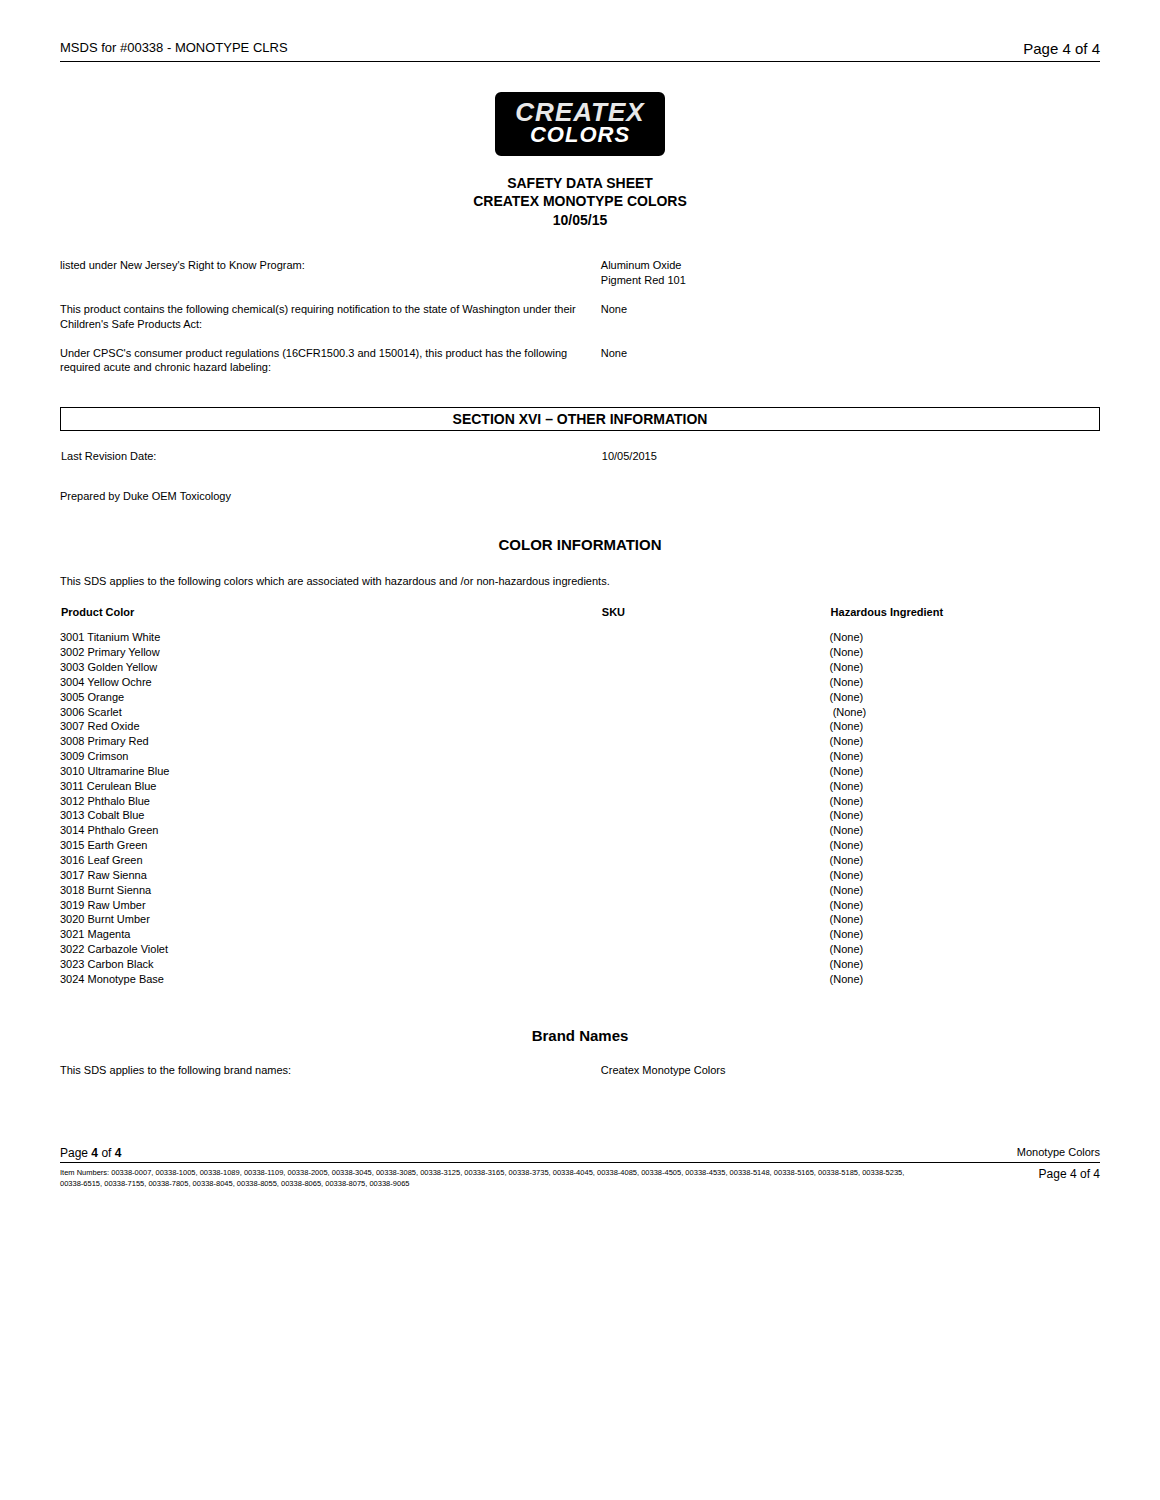MSDS for #00338 - MONOTYPE CLRS
Page 4 of 4
CREATEX COLORS
SAFETY DATA SHEET
CREATEX MONOTYPE COLORS
10/05/15
| listed under New Jersey's Right to Know Program: | Aluminum Oxide Pigment Red 101 |
| This product contains the following chemical(s) requiring notification to the state of Washington under their Children's Safe Products Act: | None |
| Under CPSC's consumer product regulations (16CFR1500.3 and 150014), this product has the following required acute and chronic hazard labeling: | None |
SECTION XVI – OTHER INFORMATION
| Last Revision Date: | 10/05/2015 |
Prepared by Duke OEM Toxicology
COLOR INFORMATION
This SDS applies to the following colors which are associated with hazardous and /or non-hazardous ingredients.
| Product Color | SKU | Hazardous Ingredient |
| --- | --- | --- |
| 3001 Titanium White | | (None) |
| 3002 Primary Yellow | | (None) |
| 3003 Golden Yellow | | (None) |
| 3004 Yellow Ochre | | (None) |
| 3005 Orange | | (None) |
| 3006 Scarlet | | (None) |
| 3007 Red Oxide | | (None) |
| 3008 Primary Red | | (None) |
| 3009 Crimson | | (None) |
| 3010 Ultramarine Blue | | (None) |
| 3011 Cerulean Blue | | (None) |
| 3012 Phthalo Blue | | (None) |
| 3013 Cobalt Blue | | (None) |
| 3014 Phthalo Green | | (None) |
| 3015 Earth Green | | (None) |
| 3016 Leaf Green | | (None) |
| 3017 Raw Sienna | | (None) |
| 3018 Burnt Sienna | | (None) |
| 3019 Raw Umber | | (None) |
| 3020 Burnt Umber | | (None) |
| 3021 Magenta | | (None) |
| 3022 Carbazole Violet | | (None) |
| 3023 Carbon Black | | (None) |
| 3024 Monotype Base | | (None) |
Brand Names
This SDS applies to the following brand names:
Createx Monotype Colors
Page 4 of 4
Monotype Colors
Item Numbers: 00338-0007, 00338-1005, 00338-1089, 00338-1109, 00338-2005, 00338-3045, 00338-3085, 00338-3125, 00338-3165, 00338-3735, 00338-4045, 00338-4085, 00338-4505, 00338-4535, 00338-5148, 00338-5165, 00338-5185, 00338-5235, 00338-6515, 00338-7155, 00338-7805, 00338-8045, 00338-8055, 00338-8065, 00338-8075, 00338-9065
Page 4 of 4